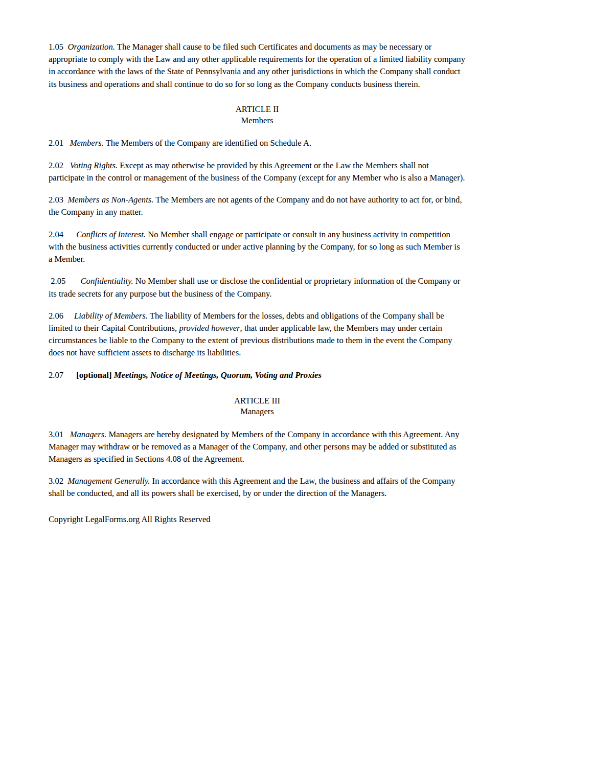1.05 Organization. The Manager shall cause to be filed such Certificates and documents as may be necessary or appropriate to comply with the Law and any other applicable requirements for the operation of a limited liability company in accordance with the laws of the State of Pennsylvania and any other jurisdictions in which the Company shall conduct its business and operations and shall continue to do so for so long as the Company conducts business therein.
ARTICLE II Members
2.01 Members. The Members of the Company are identified on Schedule A.
2.02 Voting Rights. Except as may otherwise be provided by this Agreement or the Law the Members shall not participate in the control or management of the business of the Company (except for any Member who is also a Manager).
2.03 Members as Non-Agents. The Members are not agents of the Company and do not have authority to act for, or bind, the Company in any matter.
2.04 Conflicts of Interest. No Member shall engage or participate or consult in any business activity in competition with the business activities currently conducted or under active planning by the Company, for so long as such Member is a Member.
2.05 Confidentiality. No Member shall use or disclose the confidential or proprietary information of the Company or its trade secrets for any purpose but the business of the Company.
2.06 Liability of Members. The liability of Members for the losses, debts and obligations of the Company shall be limited to their Capital Contributions, provided however, that under applicable law, the Members may under certain circumstances be liable to the Company to the extent of previous distributions made to them in the event the Company does not have sufficient assets to discharge its liabilities.
2.07 [optional] Meetings, Notice of Meetings, Quorum, Voting and Proxies
ARTICLE III Managers
3.01 Managers. Managers are hereby designated by Members of the Company in accordance with this Agreement. Any Manager may withdraw or be removed as a Manager of the Company, and other persons may be added or substituted as Managers as specified in Sections 4.08 of the Agreement.
3.02 Management Generally. In accordance with this Agreement and the Law, the business and affairs of the Company shall be conducted, and all its powers shall be exercised, by or under the direction of the Managers.
Copyright LegalForms.org All Rights Reserved